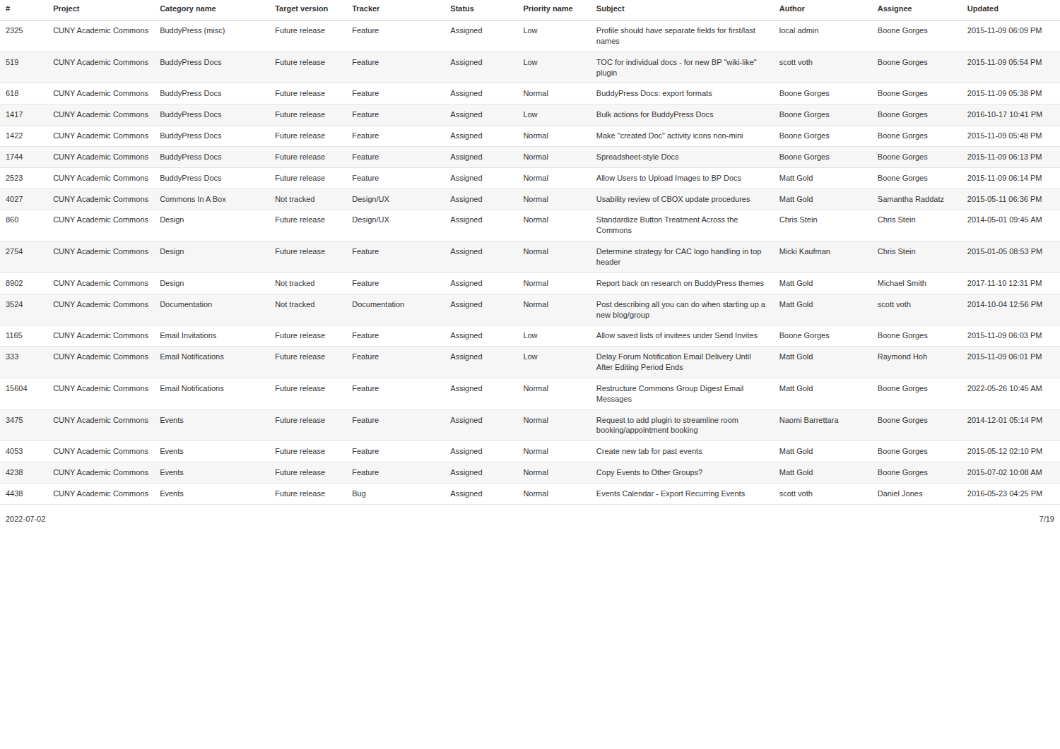| # | Project | Category name | Target version | Tracker | Status | Priority name | Subject | Author | Assignee | Updated |
| --- | --- | --- | --- | --- | --- | --- | --- | --- | --- | --- |
| 2325 | CUNY Academic Commons | BuddyPress (misc) | Future release | Feature | Assigned | Low | Profile should have separate fields for first/last names | local admin | Boone Gorges | 2015-11-09 06:09 PM |
| 519 | CUNY Academic Commons | BuddyPress Docs | Future release | Feature | Assigned | Low | TOC for individual docs - for new BP "wiki-like" plugin | scott voth | Boone Gorges | 2015-11-09 05:54 PM |
| 618 | CUNY Academic Commons | BuddyPress Docs | Future release | Feature | Assigned | Normal | BuddyPress Docs: export formats | Boone Gorges | Boone Gorges | 2015-11-09 05:38 PM |
| 1417 | CUNY Academic Commons | BuddyPress Docs | Future release | Feature | Assigned | Low | Bulk actions for BuddyPress Docs | Boone Gorges | Boone Gorges | 2016-10-17 10:41 PM |
| 1422 | CUNY Academic Commons | BuddyPress Docs | Future release | Feature | Assigned | Normal | Make "created Doc" activity icons non-mini | Boone Gorges | Boone Gorges | 2015-11-09 05:48 PM |
| 1744 | CUNY Academic Commons | BuddyPress Docs | Future release | Feature | Assigned | Normal | Spreadsheet-style Docs | Boone Gorges | Boone Gorges | 2015-11-09 06:13 PM |
| 2523 | CUNY Academic Commons | BuddyPress Docs | Future release | Feature | Assigned | Normal | Allow Users to Upload Images to BP Docs | Matt Gold | Boone Gorges | 2015-11-09 06:14 PM |
| 4027 | CUNY Academic Commons | Commons In A Box | Not tracked | Design/UX | Assigned | Normal | Usability review of CBOX update procedures | Matt Gold | Samantha Raddatz | 2015-05-11 06:36 PM |
| 860 | CUNY Academic Commons | Design | Future release | Design/UX | Assigned | Normal | Standardize Button Treatment Across the Commons | Chris Stein | Chris Stein | 2014-05-01 09:45 AM |
| 2754 | CUNY Academic Commons | Design | Future release | Feature | Assigned | Normal | Determine strategy for CAC logo handling in top header | Micki Kaufman | Chris Stein | 2015-01-05 08:53 PM |
| 8902 | CUNY Academic Commons | Design | Not tracked | Feature | Assigned | Normal | Report back on research on BuddyPress themes | Matt Gold | Michael Smith | 2017-11-10 12:31 PM |
| 3524 | CUNY Academic Commons | Documentation | Not tracked | Documentation | Assigned | Normal | Post describing all you can do when starting up a new blog/group | Matt Gold | scott voth | 2014-10-04 12:56 PM |
| 1165 | CUNY Academic Commons | Email Invitations | Future release | Feature | Assigned | Low | Allow saved lists of invitees under Send Invites | Boone Gorges | Boone Gorges | 2015-11-09 06:03 PM |
| 333 | CUNY Academic Commons | Email Notifications | Future release | Feature | Assigned | Low | Delay Forum Notification Email Delivery Until After Editing Period Ends | Matt Gold | Raymond Hoh | 2015-11-09 06:01 PM |
| 15604 | CUNY Academic Commons | Email Notifications | Future release | Feature | Assigned | Normal | Restructure Commons Group Digest Email Messages | Matt Gold | Boone Gorges | 2022-05-26 10:45 AM |
| 3475 | CUNY Academic Commons | Events | Future release | Feature | Assigned | Normal | Request to add plugin to streamline room booking/appointment booking | Naomi Barrettara | Boone Gorges | 2014-12-01 05:14 PM |
| 4053 | CUNY Academic Commons | Events | Future release | Feature | Assigned | Normal | Create new tab for past events | Matt Gold | Boone Gorges | 2015-05-12 02:10 PM |
| 4238 | CUNY Academic Commons | Events | Future release | Feature | Assigned | Normal | Copy Events to Other Groups? | Matt Gold | Boone Gorges | 2015-07-02 10:08 AM |
| 4438 | CUNY Academic Commons | Events | Future release | Bug | Assigned | Normal | Events Calendar - Export Recurring Events | scott voth | Daniel Jones | 2016-05-23 04:25 PM |
2022-07-02 7/19